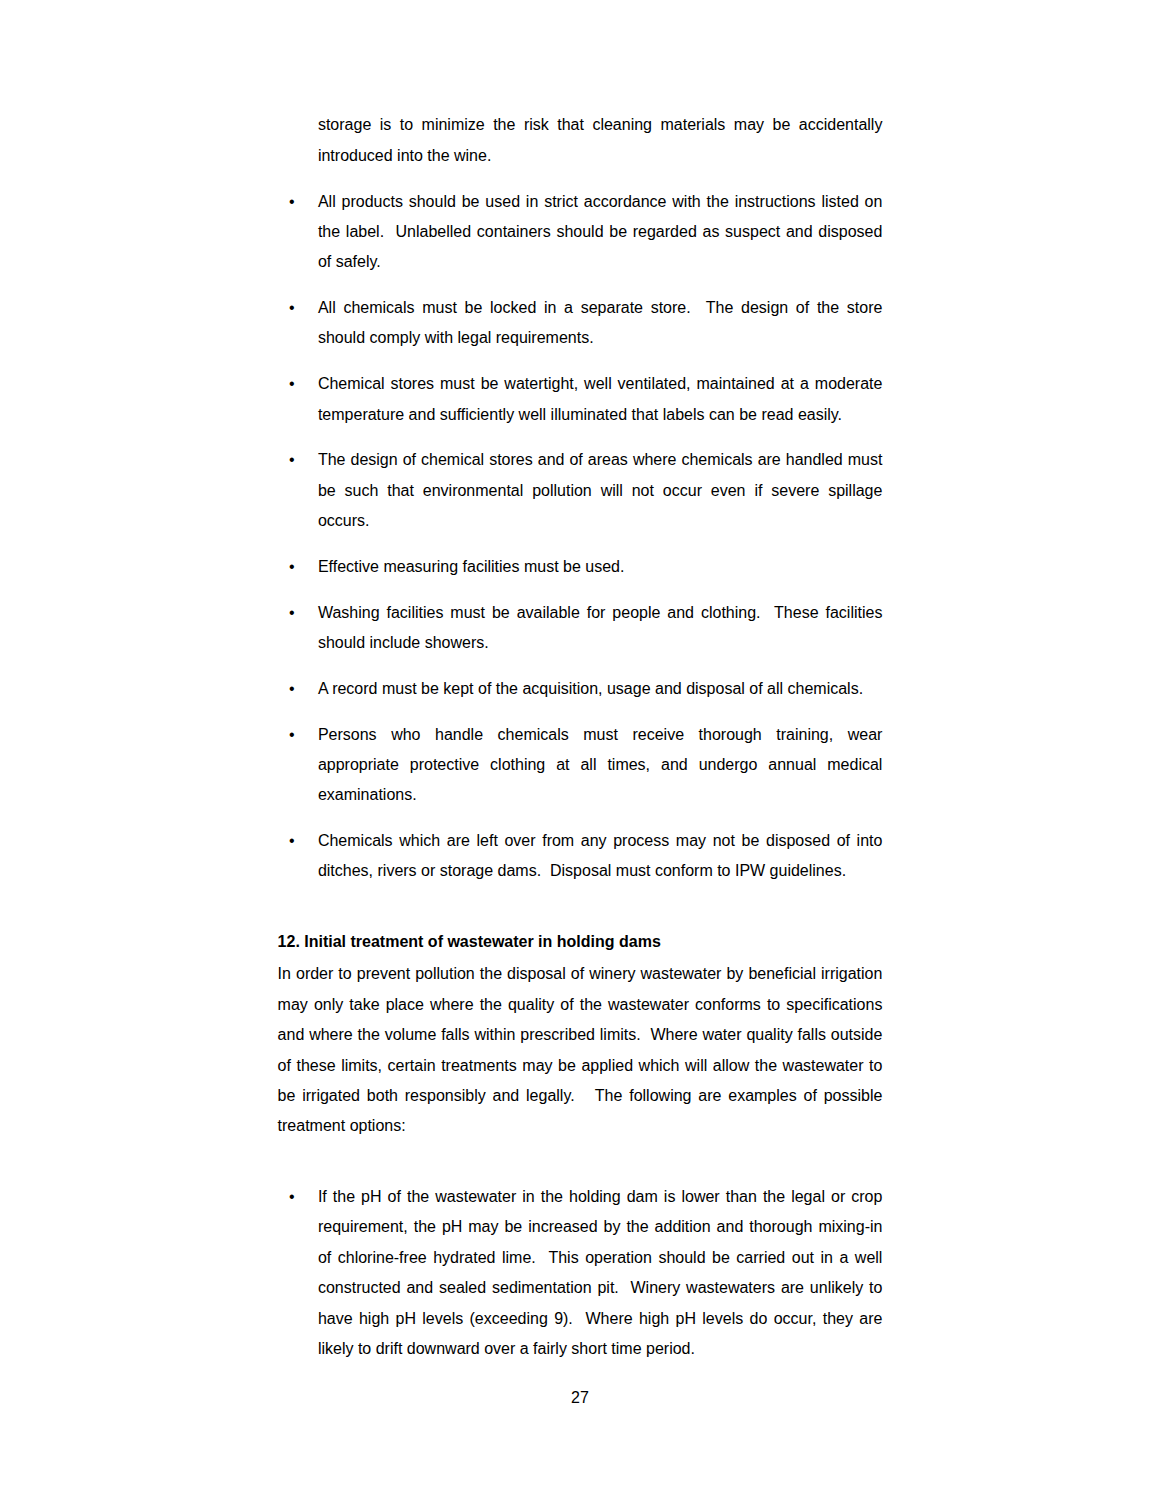storage is to minimize the risk that cleaning materials may be accidentally introduced into the wine.
All products should be used in strict accordance with the instructions listed on the label. Unlabelled containers should be regarded as suspect and disposed of safely.
All chemicals must be locked in a separate store. The design of the store should comply with legal requirements.
Chemical stores must be watertight, well ventilated, maintained at a moderate temperature and sufficiently well illuminated that labels can be read easily.
The design of chemical stores and of areas where chemicals are handled must be such that environmental pollution will not occur even if severe spillage occurs.
Effective measuring facilities must be used.
Washing facilities must be available for people and clothing. These facilities should include showers.
A record must be kept of the acquisition, usage and disposal of all chemicals.
Persons who handle chemicals must receive thorough training, wear appropriate protective clothing at all times, and undergo annual medical examinations.
Chemicals which are left over from any process may not be disposed of into ditches, rivers or storage dams. Disposal must conform to IPW guidelines.
12. Initial treatment of wastewater in holding dams
In order to prevent pollution the disposal of winery wastewater by beneficial irrigation may only take place where the quality of the wastewater conforms to specifications and where the volume falls within prescribed limits. Where water quality falls outside of these limits, certain treatments may be applied which will allow the wastewater to be irrigated both responsibly and legally. The following are examples of possible treatment options:
If the pH of the wastewater in the holding dam is lower than the legal or crop requirement, the pH may be increased by the addition and thorough mixing-in of chlorine-free hydrated lime. This operation should be carried out in a well constructed and sealed sedimentation pit. Winery wastewaters are unlikely to have high pH levels (exceeding 9). Where high pH levels do occur, they are likely to drift downward over a fairly short time period.
27